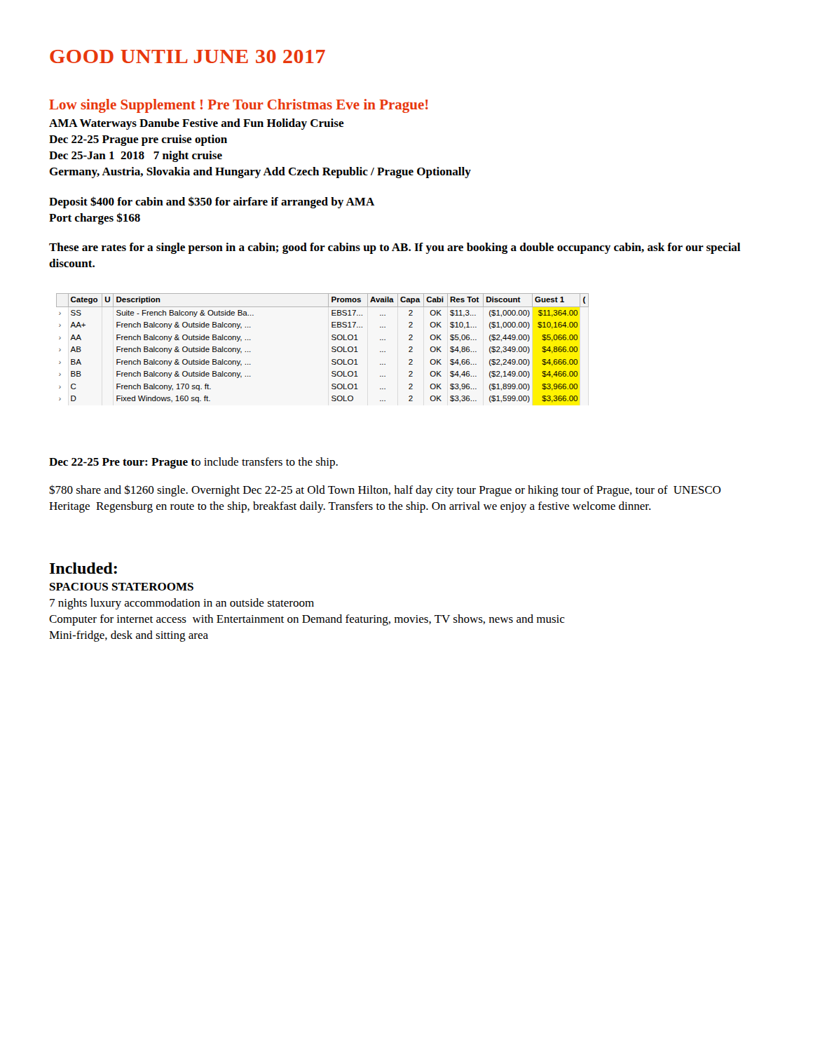GOOD UNTIL JUNE 30 2017
Low single Supplement ! Pre Tour Christmas Eve in Prague!
AMA Waterways Danube Festive and Fun Holiday Cruise
Dec 22-25 Prague pre cruise option
Dec 25-Jan 1 2018 7 night cruise
Germany, Austria, Slovakia and Hungary Add Czech Republic / Prague Optionally
Deposit $400 for cabin and $350 for airfare if arranged by AMA
Port charges $168
These are rates for a single person in a cabin; good for cabins up to AB. If you are booking a double occupancy cabin, ask for our special discount.
| | Catego | U | Description | Promos | Availa | Capa | Cabi | Res Tot | Discount | Guest 1 | ( |
| --- | --- | --- | --- | --- | --- | --- | --- | --- | --- | --- | --- |
| › | SS | | Suite - French Balcony & Outside Ba... | EBS17... | ... | 2 | OK | $11,3... | ($1,000.00) | $11,364.00 | |
| › | AA+ | | French Balcony & Outside Balcony, ... | EBS17... | ... | 2 | OK | $10,1... | ($1,000.00) | $10,164.00 | |
| › | AA | | French Balcony & Outside Balcony, ... | SOLO1 | ... | 2 | OK | $5,06... | ($2,449.00) | $5,066.00 | |
| › | AB | | French Balcony & Outside Balcony, ... | SOLO1 | ... | 2 | OK | $4,86... | ($2,349.00) | $4,866.00 | |
| › | BA | | French Balcony & Outside Balcony, ... | SOLO1 | ... | 2 | OK | $4,66... | ($2,249.00) | $4,666.00 | |
| › | BB | | French Balcony & Outside Balcony, ... | SOLO1 | ... | 2 | OK | $4,46... | ($2,149.00) | $4,466.00 | |
| › | C | | French Balcony, 170 sq. ft. | SOLO1 | ... | 2 | OK | $3,96... | ($1,899.00) | $3,966.00 | |
| › | D | | Fixed Windows, 160 sq. ft. | SOLO | ... | 2 | OK | $3,36... | ($1,599.00) | $3,366.00 | |
Dec 22-25 Pre tour: Prague to include transfers to the ship.
$780 share and $1260 single. Overnight Dec 22-25 at Old Town Hilton, half day city tour Prague or hiking tour of Prague, tour of UNESCO Heritage Regensburg en route to the ship, breakfast daily. Transfers to the ship. On arrival we enjoy a festive welcome dinner.
Included:
SPACIOUS STATEROOMS
7 nights luxury accommodation in an outside stateroom
Computer for internet access with Entertainment on Demand featuring, movies, TV shows, news and music
Mini-fridge, desk and sitting area